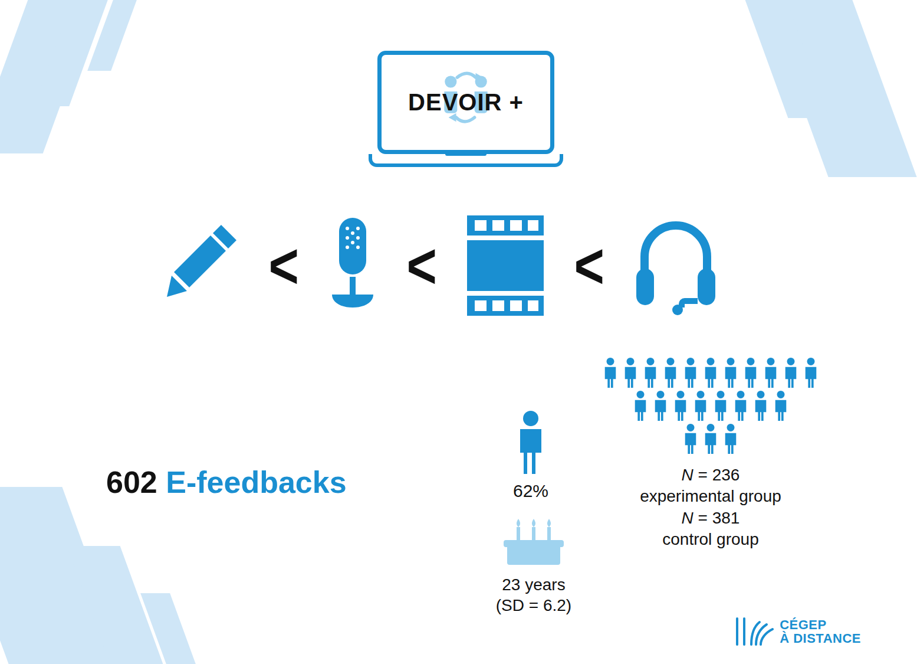DEVOIR +
< < <
602 E-feedbacks
62%
23 years
(SD = 6.2)
N = 236
experimental group
N = 381
control group
CÉGEP
À DISTANCE